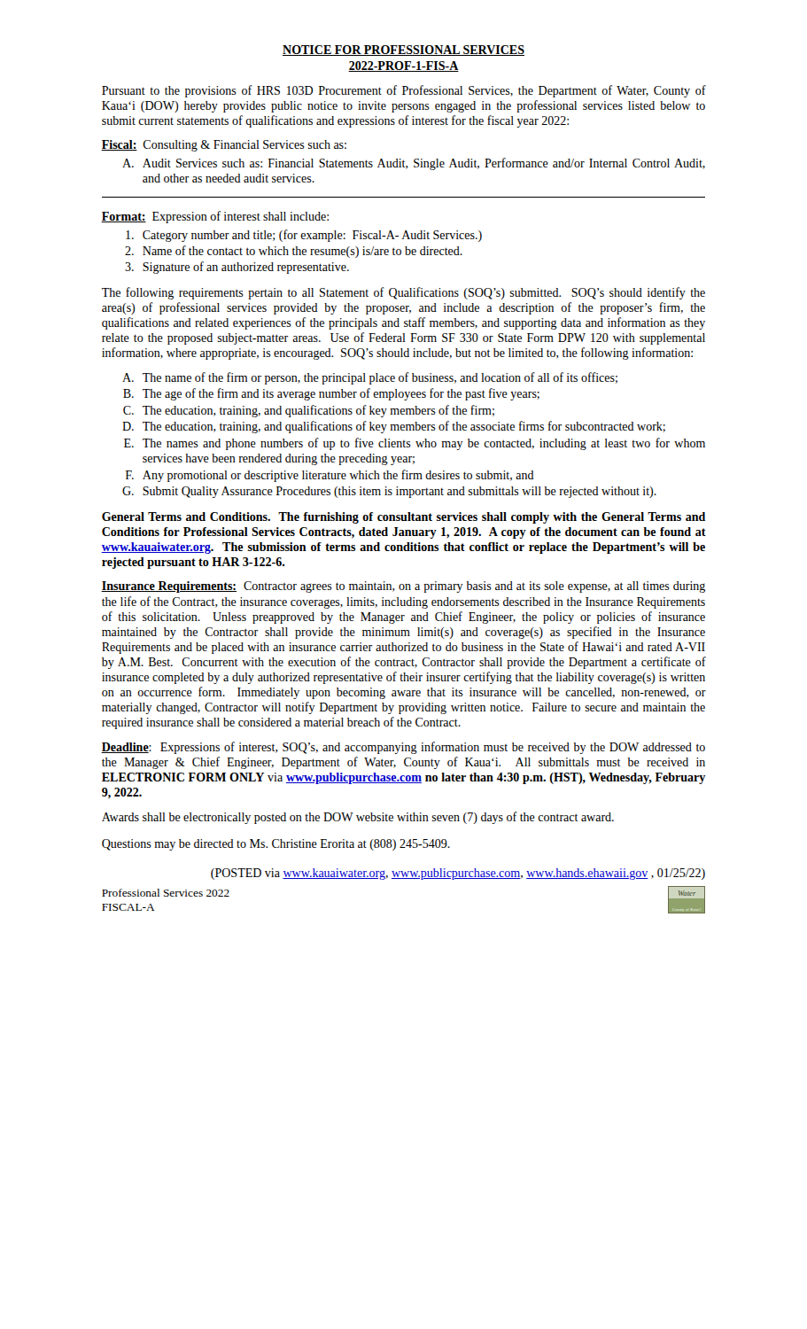NOTICE FOR PROFESSIONAL SERVICES2022-PROF-1-FIS-A
Pursuant to the provisions of HRS 103D Procurement of Professional Services, the Department of Water, County of Kauaʻi (DOW) hereby provides public notice to invite persons engaged in the professional services listed below to submit current statements of qualifications and expressions of interest for the fiscal year 2022:
Fiscal: Consulting & Financial Services such as:
Audit Services such as: Financial Statements Audit, Single Audit, Performance and/or Internal Control Audit, and other as needed audit services.
Format: Expression of interest shall include:
Category number and title; (for example: Fiscal-A- Audit Services.)
Name of the contact to which the resume(s) is/are to be directed.
Signature of an authorized representative.
The following requirements pertain to all Statement of Qualifications (SOQ’s) submitted. SOQ’s should identify the area(s) of professional services provided by the proposer, and include a description of the proposer’s firm, the qualifications and related experiences of the principals and staff members, and supporting data and information as they relate to the proposed subject-matter areas. Use of Federal Form SF 330 or State Form DPW 120 with supplemental information, where appropriate, is encouraged. SOQ’s should include, but not be limited to, the following information:
The name of the firm or person, the principal place of business, and location of all of its offices;
The age of the firm and its average number of employees for the past five years;
The education, training, and qualifications of key members of the firm;
The education, training, and qualifications of key members of the associate firms for subcontracted work;
The names and phone numbers of up to five clients who may be contacted, including at least two for whom services have been rendered during the preceding year;
Any promotional or descriptive literature which the firm desires to submit, and
Submit Quality Assurance Procedures (this item is important and submittals will be rejected without it).
General Terms and Conditions. The furnishing of consultant services shall comply with the General Terms and Conditions for Professional Services Contracts, dated January 1, 2019. A copy of the document can be found at www.kauaiwater.org. The submission of terms and conditions that conflict or replace the Department’s will be rejected pursuant to HAR 3-122-6.
Insurance Requirements: Contractor agrees to maintain, on a primary basis and at its sole expense, at all times during the life of the Contract, the insurance coverages, limits, including endorsements described in the Insurance Requirements of this solicitation. Unless preapproved by the Manager and Chief Engineer, the policy or policies of insurance maintained by the Contractor shall provide the minimum limit(s) and coverage(s) as specified in the Insurance Requirements and be placed with an insurance carrier authorized to do business in the State of Hawaiʻi and rated A-VII by A.M. Best. Concurrent with the execution of the contract, Contractor shall provide the Department a certificate of insurance completed by a duly authorized representative of their insurer certifying that the liability coverage(s) is written on an occurrence form. Immediately upon becoming aware that its insurance will be cancelled, non-renewed, or materially changed, Contractor will notify Department by providing written notice. Failure to secure and maintain the required insurance shall be considered a material breach of the Contract.
Deadline: Expressions of interest, SOQ’s, and accompanying information must be received by the DOW addressed to the Manager & Chief Engineer, Department of Water, County of Kauaʻi. All submittals must be received in ELECTRONIC FORM ONLY via www.publicpurchase.com no later than 4:30 p.m. (HST), Wednesday, February 9, 2022.
Awards shall be electronically posted on the DOW website within seven (7) days of the contract award.
Questions may be directed to Ms. Christine Erorita at (808) 245-5409.
(POSTED via www.kauaiwater.org, www.publicpurchase.com, www.hands.ehawaii.gov , 01/25/22)
Professional Services 2022
FISCAL-A